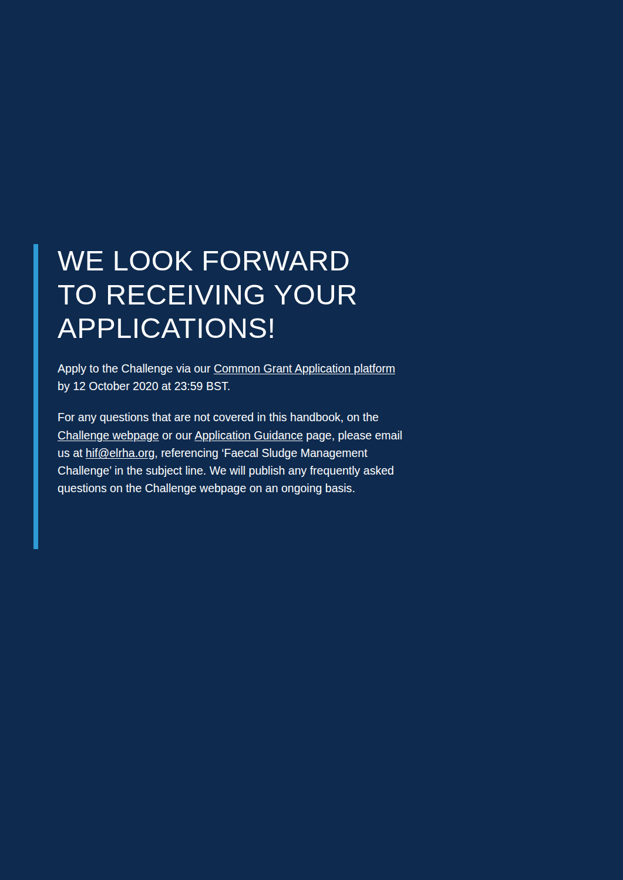We look forward
to receiving your
applications!
Apply to the Challenge via our Common Grant Application platform by 12 October 2020 at 23:59 BST.
For any questions that are not covered in this handbook, on the Challenge webpage or our Application Guidance page, please email us at hif@elrha.org, referencing ‘Faecal Sludge Management Challenge’ in the subject line. We will publish any frequently asked questions on the Challenge webpage on an ongoing basis.